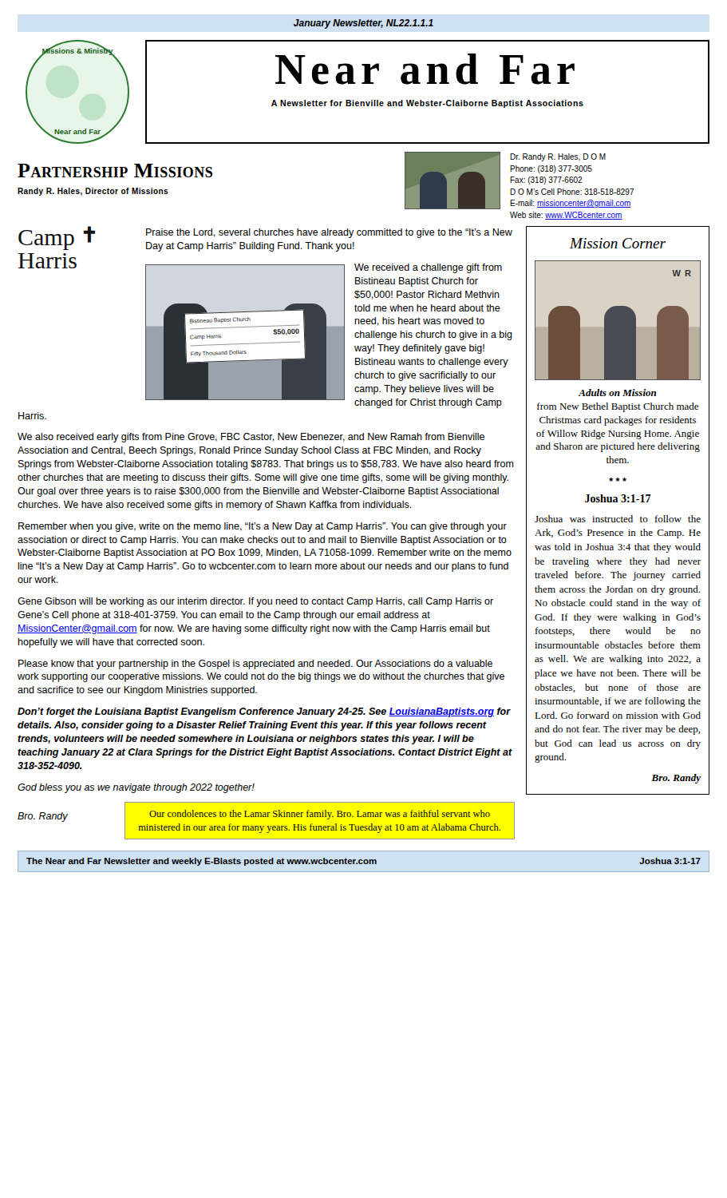January Newsletter, NL22.1.1.1
Missions & Ministry
Near and Far
Near and Far
A Newsletter for Bienville and Webster-Claiborne Baptist Associations
PARTNERSHIP MISSIONS
Randy R. Hales, Director of Missions
Dr. Randy R. Hales, D O M
Phone: (318) 377-3005
Fax: (318) 377-6602
D O M’s Cell Phone: 318-518-8297
E-mail: missioncenter@gmail.com
Web site: www.WCBcenter.com
Camp ✝ Harris
Praise the Lord, several churches have already committed to give to the “It’s a New Day at Camp Harris” Building Fund. Thank you!
Bistineau Baptist Church
Camp Harris
Fifty Thousand Dollars
$50,000
We received a challenge gift from Bistineau Baptist Church for $50,000! Pastor Richard Methvin told me when he heard about the need, his heart was moved to challenge his church to give in a big way! They definitely gave big! Bistineau wants to challenge every church to give sacrificially to our camp. They believe lives will be changed for Christ through Camp Harris.
We also received early gifts from Pine Grove, FBC Castor, New Ebenezer, and New Ramah from Bienville Association and Central, Beech Springs, Ronald Prince Sunday School Class at FBC Minden, and Rocky Springs from Webster-Claiborne Association totaling $8783. That brings us to $58,783. We have also heard from other churches that are meeting to discuss their gifts. Some will give one time gifts, some will be giving monthly. Our goal over three years is to raise $300,000 from the Bienville and Webster-Claiborne Baptist Associational churches. We have also received some gifts in memory of Shawn Kaffka from individuals.
Remember when you give, write on the memo line, “It’s a New Day at Camp Harris”. You can give through your association or direct to Camp Harris. You can make checks out to and mail to Bienville Baptist Association or to Webster-Claiborne Baptist Association at PO Box 1099, Minden, LA 71058-1099. Remember write on the memo line “It’s a New Day at Camp Harris”. Go to wcbcenter.com to learn more about our needs and our plans to fund our work.
Gene Gibson will be working as our interim director. If you need to contact Camp Harris, call Camp Harris or Gene’s Cell phone at 318-401-3759. You can email to the Camp through our email address at MissionCenter@gmail.com for now. We are having some difficulty right now with the Camp Harris email but hopefully we will have that corrected soon.
Please know that your partnership in the Gospel is appreciated and needed. Our Associations do a valuable work supporting our cooperative missions. We could not do the big things we do without the churches that give and sacrifice to see our Kingdom Ministries supported.
Don’t forget the Louisiana Baptist Evangelism Conference January 24-25. See LouisianaBaptists.org for details. Also, consider going to a Disaster Relief Training Event this year. If this year follows recent trends, volunteers will be needed somewhere in Louisiana or neighbors states this year. I will be teaching January 22 at Clara Springs for the District Eight Baptist Associations. Contact District Eight at 318-352-4090.
God bless you as we navigate through 2022 together!
Bro. Randy
Our condolences to the Lamar Skinner family. Bro. Lamar was a faithful servant who ministered in our area for many years. His funeral is Tuesday at 10 am at Alabama Church.
Mission Corner
W R
Adults on Mission
from New Bethel Baptist Church made Christmas card packages for residents of Willow Ridge Nursing Home. Angie and Sharon are pictured here delivering them.
* * *
Joshua 3:1-17
Joshua was instructed to follow the Ark, God’s Presence in the Camp. He was told in Joshua 3:4 that they would be traveling where they had never traveled before. The journey carried them across the Jordan on dry ground. No obstacle could stand in the way of God. If they were walking in God’s footsteps, there would be no insurmountable obstacles before them as well. We are walking into 2022, a place we have not been. There will be obstacles, but none of those are insurmountable, if we are following the Lord. Go forward on mission with God and do not fear. The river may be deep, but God can lead us across on dry ground.
Bro. Randy
The Near and Far Newsletter and weekly E-Blasts posted at www.wcbcenter.com Joshua 3:1-17